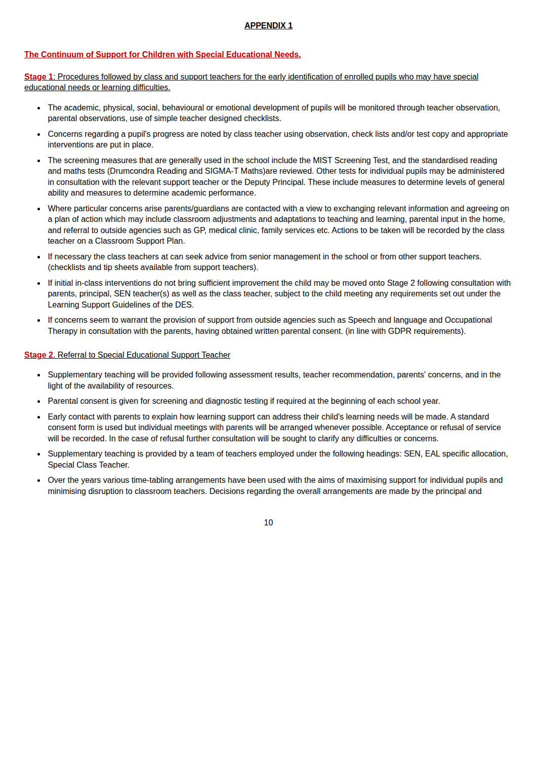APPENDIX 1
The Continuum of Support for Children with Special Educational Needs.
Stage 1: Procedures followed by class and support teachers for the early identification of enrolled pupils who may have special educational needs or learning difficulties.
The academic, physical, social, behavioural or emotional development of pupils will be monitored through teacher observation, parental observations, use of simple teacher designed checklists.
Concerns regarding a pupil's progress are noted by class teacher using observation, check lists and/or test copy and appropriate interventions are put in place.
The screening measures that are generally used in the school include the MIST Screening Test, and the standardised reading and maths tests (Drumcondra Reading and SIGMA-T Maths)are reviewed. Other tests for individual pupils may be administered in consultation with the relevant support teacher or the Deputy Principal. These include measures to determine levels of general ability and measures to determine academic performance.
Where particular concerns arise parents/guardians are contacted with a view to exchanging relevant information and agreeing on a plan of action which may include classroom adjustments and adaptations to teaching and learning, parental input in the home, and referral to outside agencies such as GP, medical clinic, family services etc. Actions to be taken will be recorded by the class teacher on a Classroom Support Plan.
If necessary the class teachers at can seek advice from senior management in the school or from other support teachers. (checklists and tip sheets available from support teachers).
If initial in-class interventions do not bring sufficient improvement the child may be moved onto Stage 2 following consultation with parents, principal, SEN teacher(s) as well as the class teacher, subject to the child meeting any requirements set out under the Learning Support Guidelines of the DES.
If concerns seem to warrant the provision of support from outside agencies such as Speech and language and Occupational Therapy in consultation with the parents, having obtained written parental consent. (in line with GDPR requirements).
Stage 2. Referral to Special Educational Support Teacher
Supplementary teaching will be provided following assessment results, teacher recommendation, parents' concerns, and in the light of the availability of resources.
Parental consent is given for screening and diagnostic testing if required at the beginning of each school year.
Early contact with parents to explain how learning support can address their child's learning needs will be made. A standard consent form is used but individual meetings with parents will be arranged whenever possible. Acceptance or refusal of service will be recorded. In the case of refusal further consultation will be sought to clarify any difficulties or concerns.
Supplementary teaching is provided by a team of teachers employed under the following headings: SEN, EAL specific allocation, Special Class Teacher.
Over the years various time-tabling arrangements have been used with the aims of maximising support for individual pupils and minimising disruption to classroom teachers. Decisions regarding the overall arrangements are made by the principal and
10